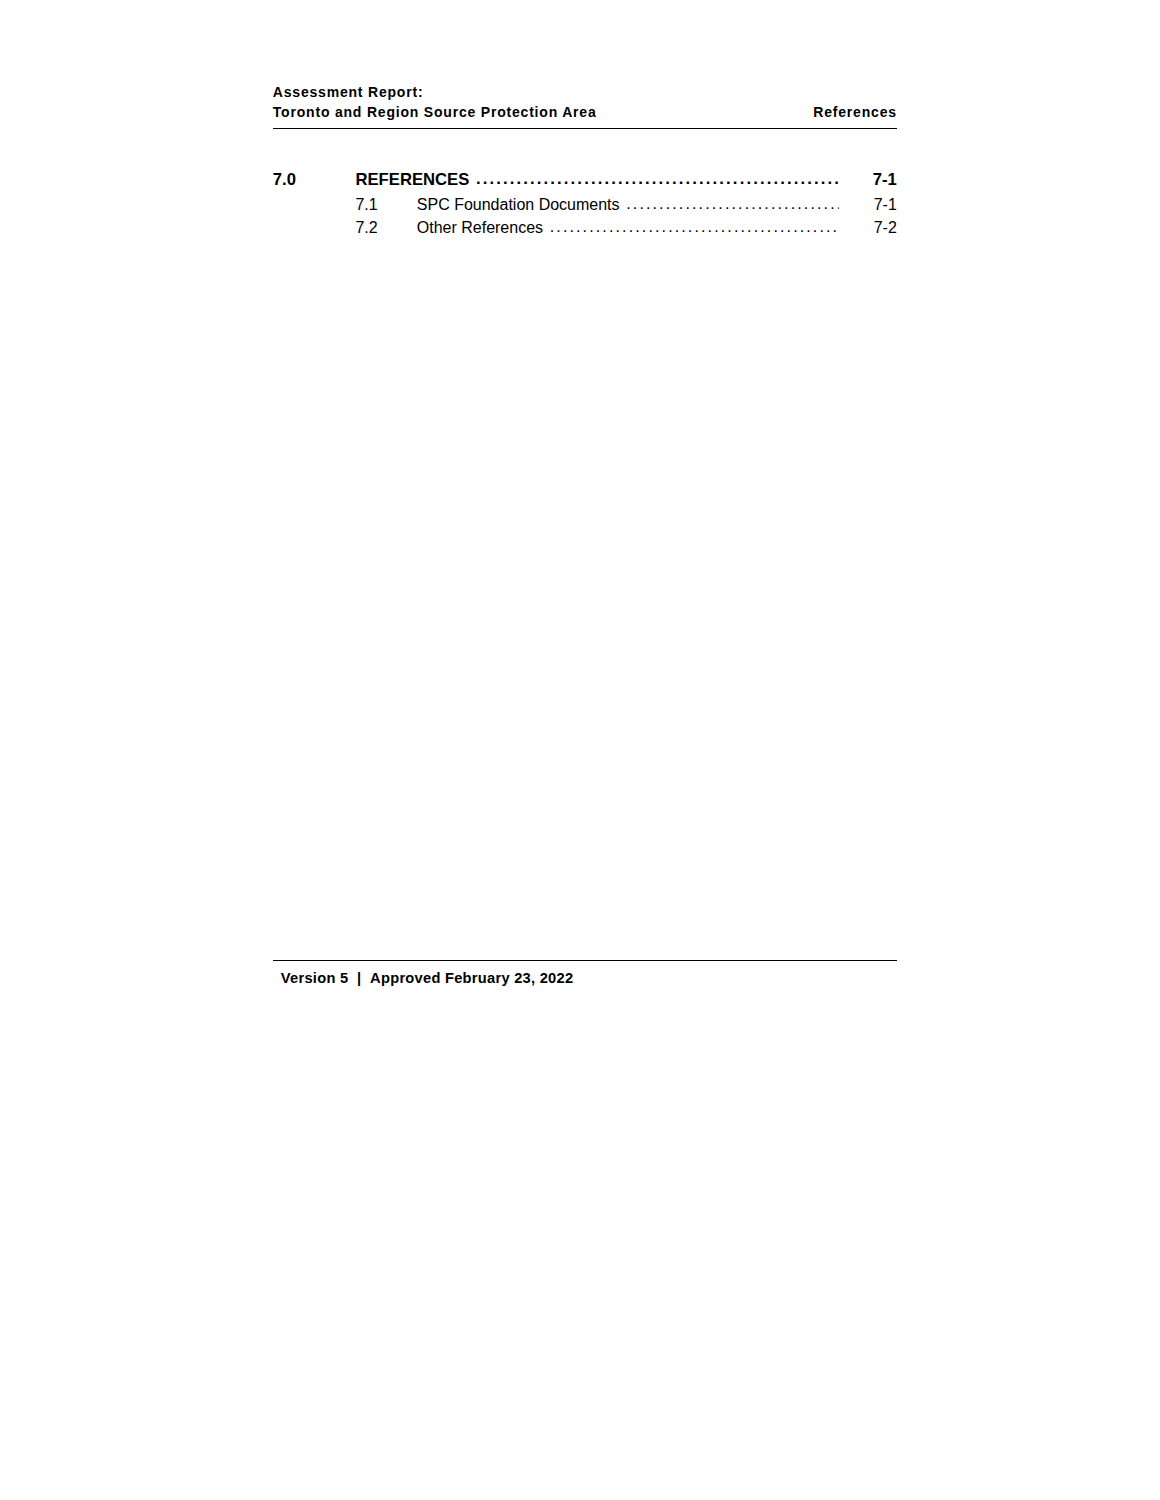Assessment Report:
Toronto and Region Source Protection Area
References
7.0 REFERENCES .................................................................................................. 7-1
7.1 SPC Foundation Documents ......................................................................................... 7-1
7.2 Other References ......................................................................................................... 7-2
Version 5 | Approved February 23, 2022